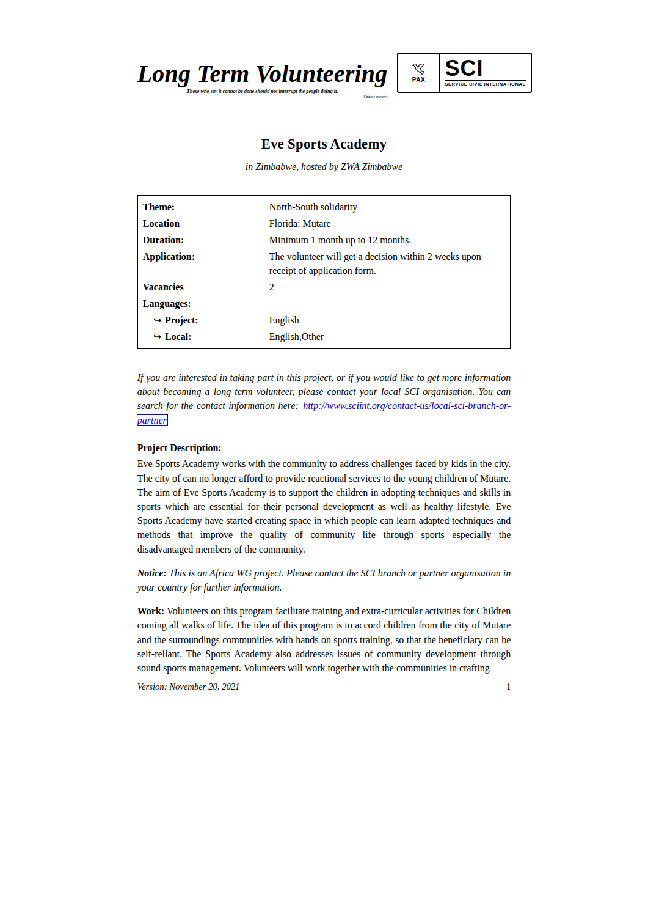Long Term Volunteering
Those who say it cannot be done should not interrupt the people doing it. (Chinese proverb)
🕊
PAX
SCI
SERVICE CIVIL INTERNATIONAL
Eve Sports Academy
in Zimbabwe, hosted by ZWA Zimbabwe
| Theme: | North-South solidarity |
| Location | Florida: Mutare |
| Duration: | Minimum 1 month up to 12 months. |
| Application: | The volunteer will get a decision within 2 weeks upon receipt of application form. |
| Vacancies | 2 |
| Languages: | |
| ↪ Project: | English |
| ↪ Local: | English,Other |
If you are interested in taking part in this project, or if you would like to get more information about becoming a long term volunteer, please contact your local SCI organisation. You can search for the contact information here: http://www.sciint.org/contact-us/local-sci-branch-or-partner
Project Description:
Eve Sports Academy works with the community to address challenges faced by kids in the city. The city of can no longer afford to provide reactional services to the young children of Mutare. The aim of Eve Sports Academy is to support the children in adopting techniques and skills in sports which are essential for their personal development as well as healthy lifestyle. Eve Sports Academy have started creating space in which people can learn adapted techniques and methods that improve the quality of community life through sports especially the disadvantaged members of the community.
Notice: This is an Africa WG project. Please contact the SCI branch or partner organisation in your country for further information.
Work: Volunteers on this program facilitate training and extra-curricular activities for Children coming all walks of life. The idea of this program is to accord children from the city of Mutare and the surroundings communities with hands on sports training, so that the beneficiary can be self-reliant. The Sports Academy also addresses issues of community development through sound sports management. Volunteers will work together with the communities in crafting
Version: November 20, 2021 1